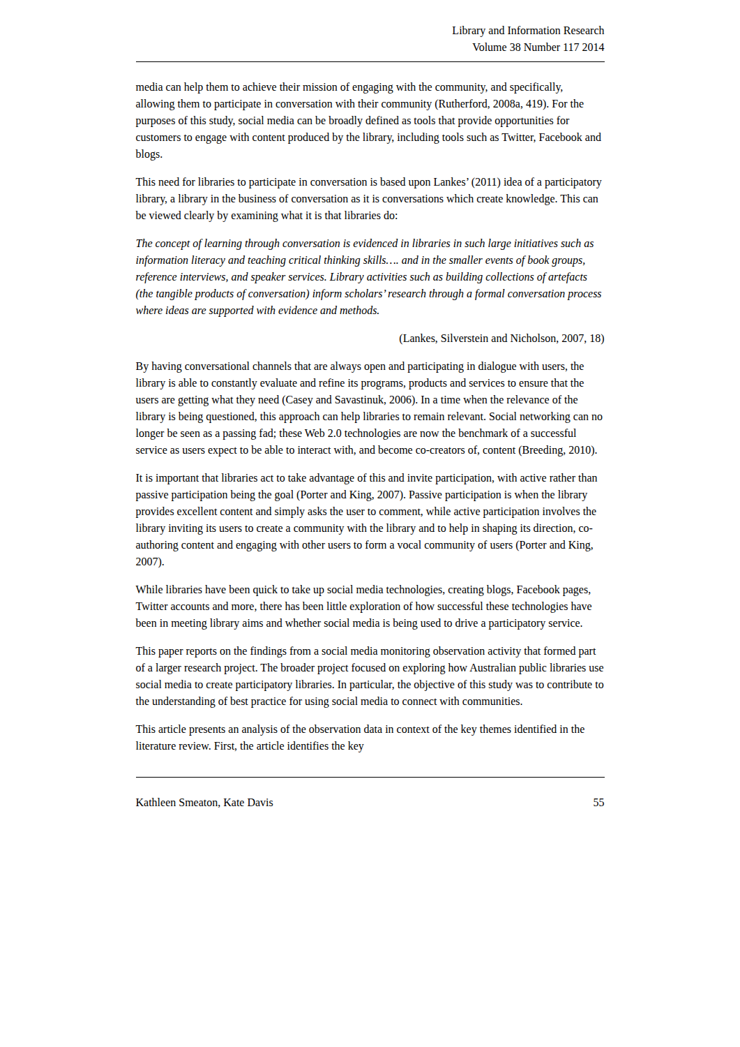Library and Information Research Volume 38 Number 117 2014
media can help them to achieve their mission of engaging with the community, and specifically, allowing them to participate in conversation with their community (Rutherford, 2008a, 419). For the purposes of this study, social media can be broadly defined as tools that provide opportunities for customers to engage with content produced by the library, including tools such as Twitter, Facebook and blogs.
This need for libraries to participate in conversation is based upon Lankes’ (2011) idea of a participatory library, a library in the business of conversation as it is conversations which create knowledge. This can be viewed clearly by examining what it is that libraries do:
The concept of learning through conversation is evidenced in libraries in such large initiatives such as information literacy and teaching critical thinking skills…. and in the smaller events of book groups, reference interviews, and speaker services. Library activities such as building collections of artefacts (the tangible products of conversation) inform scholars’ research through a formal conversation process where ideas are supported with evidence and methods.
(Lankes, Silverstein and Nicholson, 2007, 18)
By having conversational channels that are always open and participating in dialogue with users, the library is able to constantly evaluate and refine its programs, products and services to ensure that the users are getting what they need (Casey and Savastinuk, 2006). In a time when the relevance of the library is being questioned, this approach can help libraries to remain relevant. Social networking can no longer be seen as a passing fad; these Web 2.0 technologies are now the benchmark of a successful service as users expect to be able to interact with, and become co-creators of, content (Breeding, 2010).
It is important that libraries act to take advantage of this and invite participation, with active rather than passive participation being the goal (Porter and King, 2007). Passive participation is when the library provides excellent content and simply asks the user to comment, while active participation involves the library inviting its users to create a community with the library and to help in shaping its direction, co-authoring content and engaging with other users to form a vocal community of users (Porter and King, 2007).
While libraries have been quick to take up social media technologies, creating blogs, Facebook pages, Twitter accounts and more, there has been little exploration of how successful these technologies have been in meeting library aims and whether social media is being used to drive a participatory service.
This paper reports on the findings from a social media monitoring observation activity that formed part of a larger research project. The broader project focused on exploring how Australian public libraries use social media to create participatory libraries. In particular, the objective of this study was to contribute to the understanding of best practice for using social media to connect with communities.
This article presents an analysis of the observation data in context of the key themes identified in the literature review. First, the article identifies the key
Kathleen Smeaton, Kate Davis 55